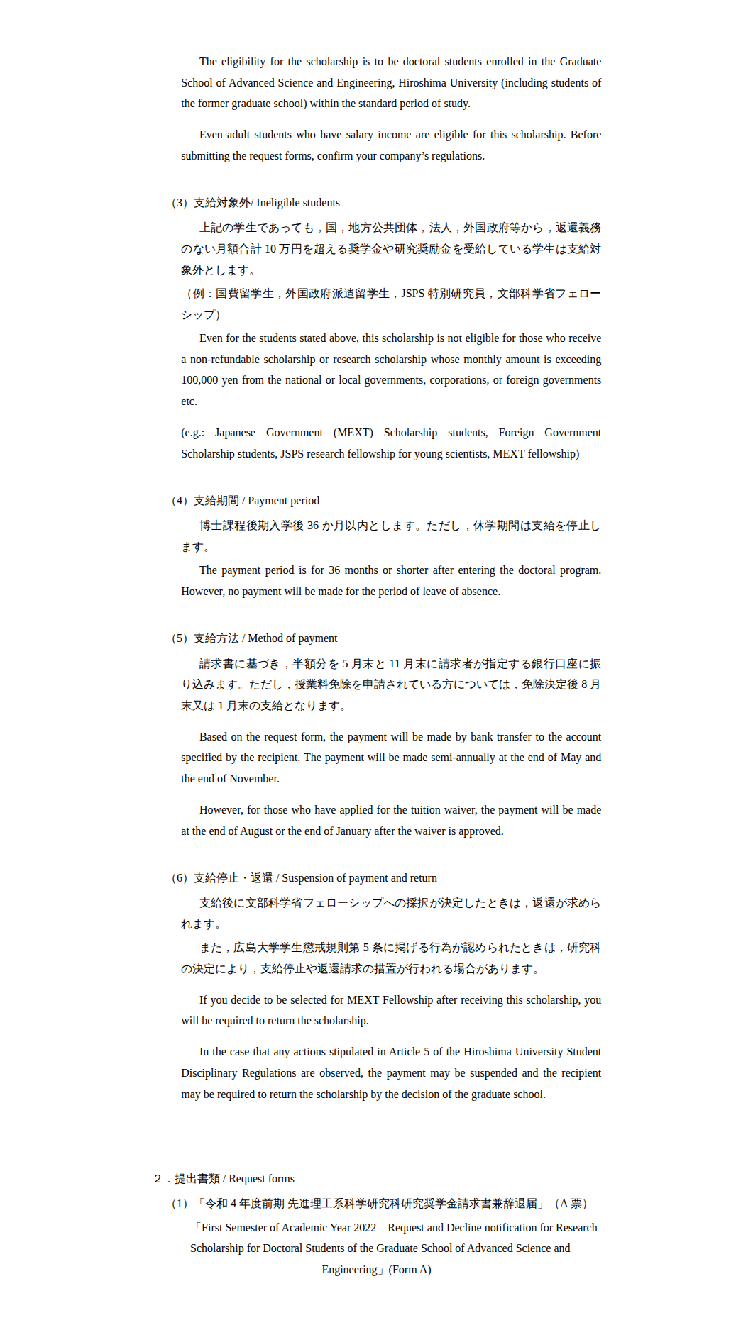The eligibility for the scholarship is to be doctoral students enrolled in the Graduate School of Advanced Science and Engineering, Hiroshima University (including students of the former graduate school) within the standard period of study.
Even adult students who have salary income are eligible for this scholarship. Before submitting the request forms, confirm your company’s regulations.
（3）支給対象外/ Ineligible students
上記の学生であっても，国，地方公共団体，法人，外国政府等から，返還義務のない月額合計 10 万円を超える奨学金や研究奨励金を受給している学生は支給対象外とします。
（例：国費留学生，外国政府派遣留学生，JSPS 特別研究員，文部科学省フェローシップ）
Even for the students stated above, this scholarship is not eligible for those who receive a non-refundable scholarship or research scholarship whose monthly amount is exceeding 100,000 yen from the national or local governments, corporations, or foreign governments etc.
(e.g.: Japanese Government (MEXT) Scholarship students, Foreign Government Scholarship students, JSPS research fellowship for young scientists, MEXT fellowship)
（4）支給期間 / Payment period
博士課程後期入学後 36 か月以内とします。ただし，休学期間は支給を停止します。
The payment period is for 36 months or shorter after entering the doctoral program. However, no payment will be made for the period of leave of absence.
（5）支給方法 / Method of payment
請求書に基づき，半額分を 5 月末と 11 月末に請求者が指定する銀行口座に振り込みます。ただし，授業料免除を申請されている方については，免除決定後 8 月末又は 1 月末の支給となります。
Based on the request form, the payment will be made by bank transfer to the account specified by the recipient. The payment will be made semi-annually at the end of May and the end of November.
However, for those who have applied for the tuition waiver, the payment will be made at the end of August or the end of January after the waiver is approved.
（6）支給停止・返還 / Suspension of payment and return
支給後に文部科学省フェローシップへの採択が決定したときは，返還が求められます。
また，広島大学学生懲戒規則第 5 条に掲げる行為が認められたときは，研究科の決定により，支給停止や返還請求の措置が行われる場合があります。
If you decide to be selected for MEXT Fellowship after receiving this scholarship, you will be required to return the scholarship.
In the case that any actions stipulated in Article 5 of the Hiroshima University Student Disciplinary Regulations are observed, the payment may be suspended and the recipient may be required to return the scholarship by the decision of the graduate school.
２．提出書類 / Request forms
（1）「令和 4 年度前期 先進理工系科学研究科研究奨学金請求書兼辞退届」（A 票）
「First Semester of Academic Year 2022　Request and Decline notification for Research
Scholarship for Doctoral Students of the Graduate School of Advanced Science and
Engineering」(Form A)